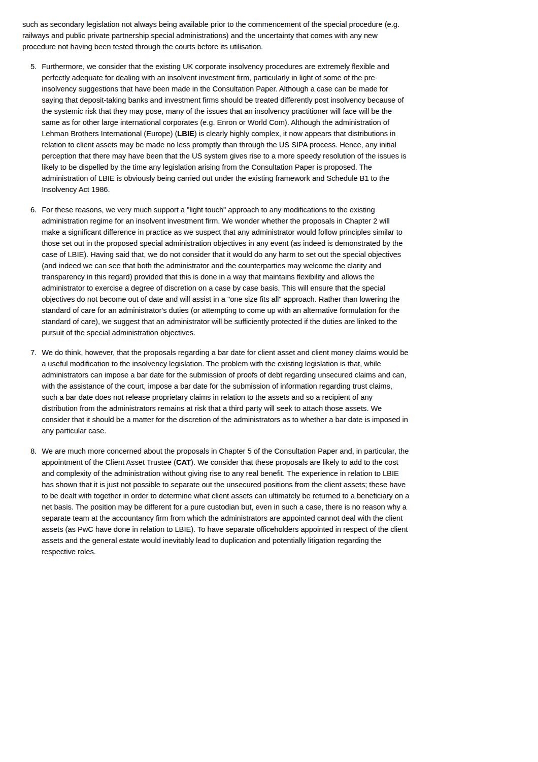such as secondary legislation not always being available prior to the commencement of the special procedure (e.g. railways and public private partnership special administrations) and the uncertainty that comes with any new procedure not having been tested through the courts before its utilisation.
Furthermore, we consider that the existing UK corporate insolvency procedures are extremely flexible and perfectly adequate for dealing with an insolvent investment firm, particularly in light of some of the pre-insolvency suggestions that have been made in the Consultation Paper. Although a case can be made for saying that deposit-taking banks and investment firms should be treated differently post insolvency because of the systemic risk that they may pose, many of the issues that an insolvency practitioner will face will be the same as for other large international corporates (e.g. Enron or World Com). Although the administration of Lehman Brothers International (Europe) (LBIE) is clearly highly complex, it now appears that distributions in relation to client assets may be made no less promptly than through the US SIPA process. Hence, any initial perception that there may have been that the US system gives rise to a more speedy resolution of the issues is likely to be dispelled by the time any legislation arising from the Consultation Paper is proposed. The administration of LBIE is obviously being carried out under the existing framework and Schedule B1 to the Insolvency Act 1986.
For these reasons, we very much support a "light touch" approach to any modifications to the existing administration regime for an insolvent investment firm. We wonder whether the proposals in Chapter 2 will make a significant difference in practice as we suspect that any administrator would follow principles similar to those set out in the proposed special administration objectives in any event (as indeed is demonstrated by the case of LBIE). Having said that, we do not consider that it would do any harm to set out the special objectives (and indeed we can see that both the administrator and the counterparties may welcome the clarity and transparency in this regard) provided that this is done in a way that maintains flexibility and allows the administrator to exercise a degree of discretion on a case by case basis. This will ensure that the special objectives do not become out of date and will assist in a "one size fits all" approach. Rather than lowering the standard of care for an administrator's duties (or attempting to come up with an alternative formulation for the standard of care), we suggest that an administrator will be sufficiently protected if the duties are linked to the pursuit of the special administration objectives.
We do think, however, that the proposals regarding a bar date for client asset and client money claims would be a useful modification to the insolvency legislation. The problem with the existing legislation is that, while administrators can impose a bar date for the submission of proofs of debt regarding unsecured claims and can, with the assistance of the court, impose a bar date for the submission of information regarding trust claims, such a bar date does not release proprietary claims in relation to the assets and so a recipient of any distribution from the administrators remains at risk that a third party will seek to attach those assets. We consider that it should be a matter for the discretion of the administrators as to whether a bar date is imposed in any particular case.
We are much more concerned about the proposals in Chapter 5 of the Consultation Paper and, in particular, the appointment of the Client Asset Trustee (CAT). We consider that these proposals are likely to add to the cost and complexity of the administration without giving rise to any real benefit. The experience in relation to LBIE has shown that it is just not possible to separate out the unsecured positions from the client assets; these have to be dealt with together in order to determine what client assets can ultimately be returned to a beneficiary on a net basis. The position may be different for a pure custodian but, even in such a case, there is no reason why a separate team at the accountancy firm from which the administrators are appointed cannot deal with the client assets (as PwC have done in relation to LBIE). To have separate officeholders appointed in respect of the client assets and the general estate would inevitably lead to duplication and potentially litigation regarding the respective roles.